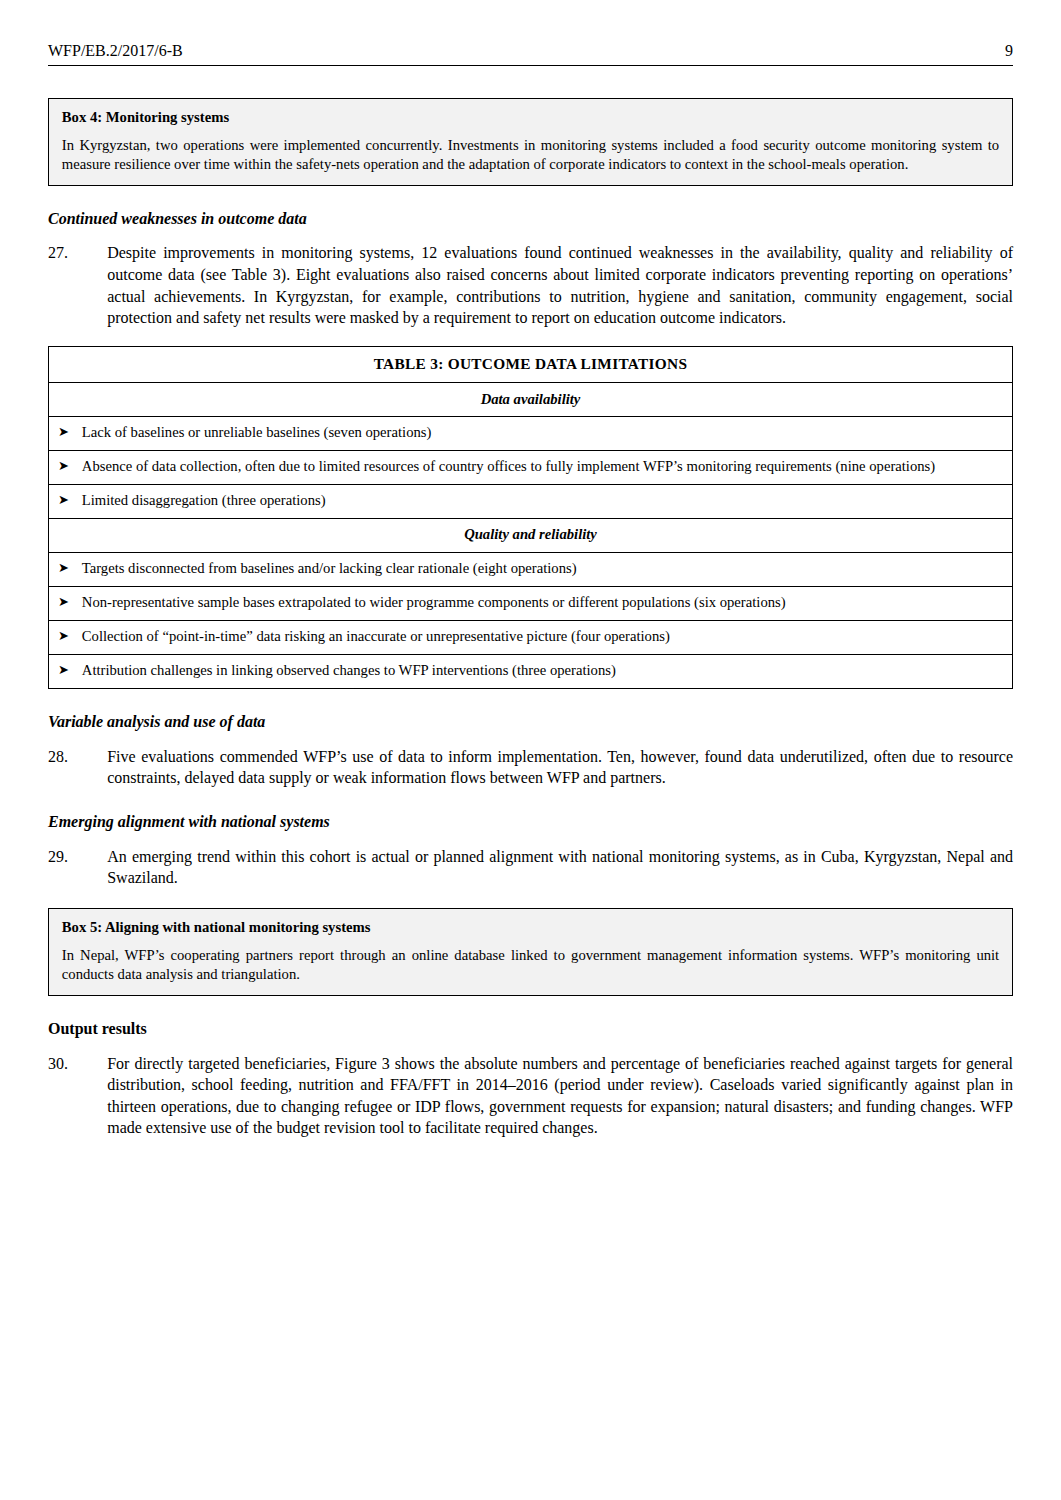WFP/EB.2/2017/6-B 9
Box 4: Monitoring systems
In Kyrgyzstan, two operations were implemented concurrently. Investments in monitoring systems included a food security outcome monitoring system to measure resilience over time within the safety-nets operation and the adaptation of corporate indicators to context in the school-meals operation.
Continued weaknesses in outcome data
27.
Despite improvements in monitoring systems, 12 evaluations found continued weaknesses in the availability, quality and reliability of outcome data (see Table 3). Eight evaluations also raised concerns about limited corporate indicators preventing reporting on operations’ actual achievements. In Kyrgyzstan, for example, contributions to nutrition, hygiene and sanitation, community engagement, social protection and safety net results were masked by a requirement to report on education outcome indicators.
| TABLE 3: OUTCOME DATA LIMITATIONS |
| --- |
| Data availability |
| ➤ Lack of baselines or unreliable baselines (seven operations) |
| ➤ Absence of data collection, often due to limited resources of country offices to fully implement WFP’s monitoring requirements (nine operations) |
| ➤ Limited disaggregation (three operations) |
| Quality and reliability |
| ➤ Targets disconnected from baselines and/or lacking clear rationale (eight operations) |
| ➤ Non-representative sample bases extrapolated to wider programme components or different populations (six operations) |
| ➤ Collection of “point-in-time” data risking an inaccurate or unrepresentative picture (four operations) |
| ➤ Attribution challenges in linking observed changes to WFP interventions (three operations) |
Variable analysis and use of data
28.
Five evaluations commended WFP’s use of data to inform implementation. Ten, however, found data underutilized, often due to resource constraints, delayed data supply or weak information flows between WFP and partners.
Emerging alignment with national systems
29.
An emerging trend within this cohort is actual or planned alignment with national monitoring systems, as in Cuba, Kyrgyzstan, Nepal and Swaziland.
Box 5: Aligning with national monitoring systems
In Nepal, WFP’s cooperating partners report through an online database linked to government management information systems. WFP’s monitoring unit conducts data analysis and triangulation.
Output results
30.
For directly targeted beneficiaries, Figure 3 shows the absolute numbers and percentage of beneficiaries reached against targets for general distribution, school feeding, nutrition and FFA/FFT in 2014–2016 (period under review). Caseloads varied significantly against plan in thirteen operations, due to changing refugee or IDP flows, government requests for expansion; natural disasters; and funding changes. WFP made extensive use of the budget revision tool to facilitate required changes.